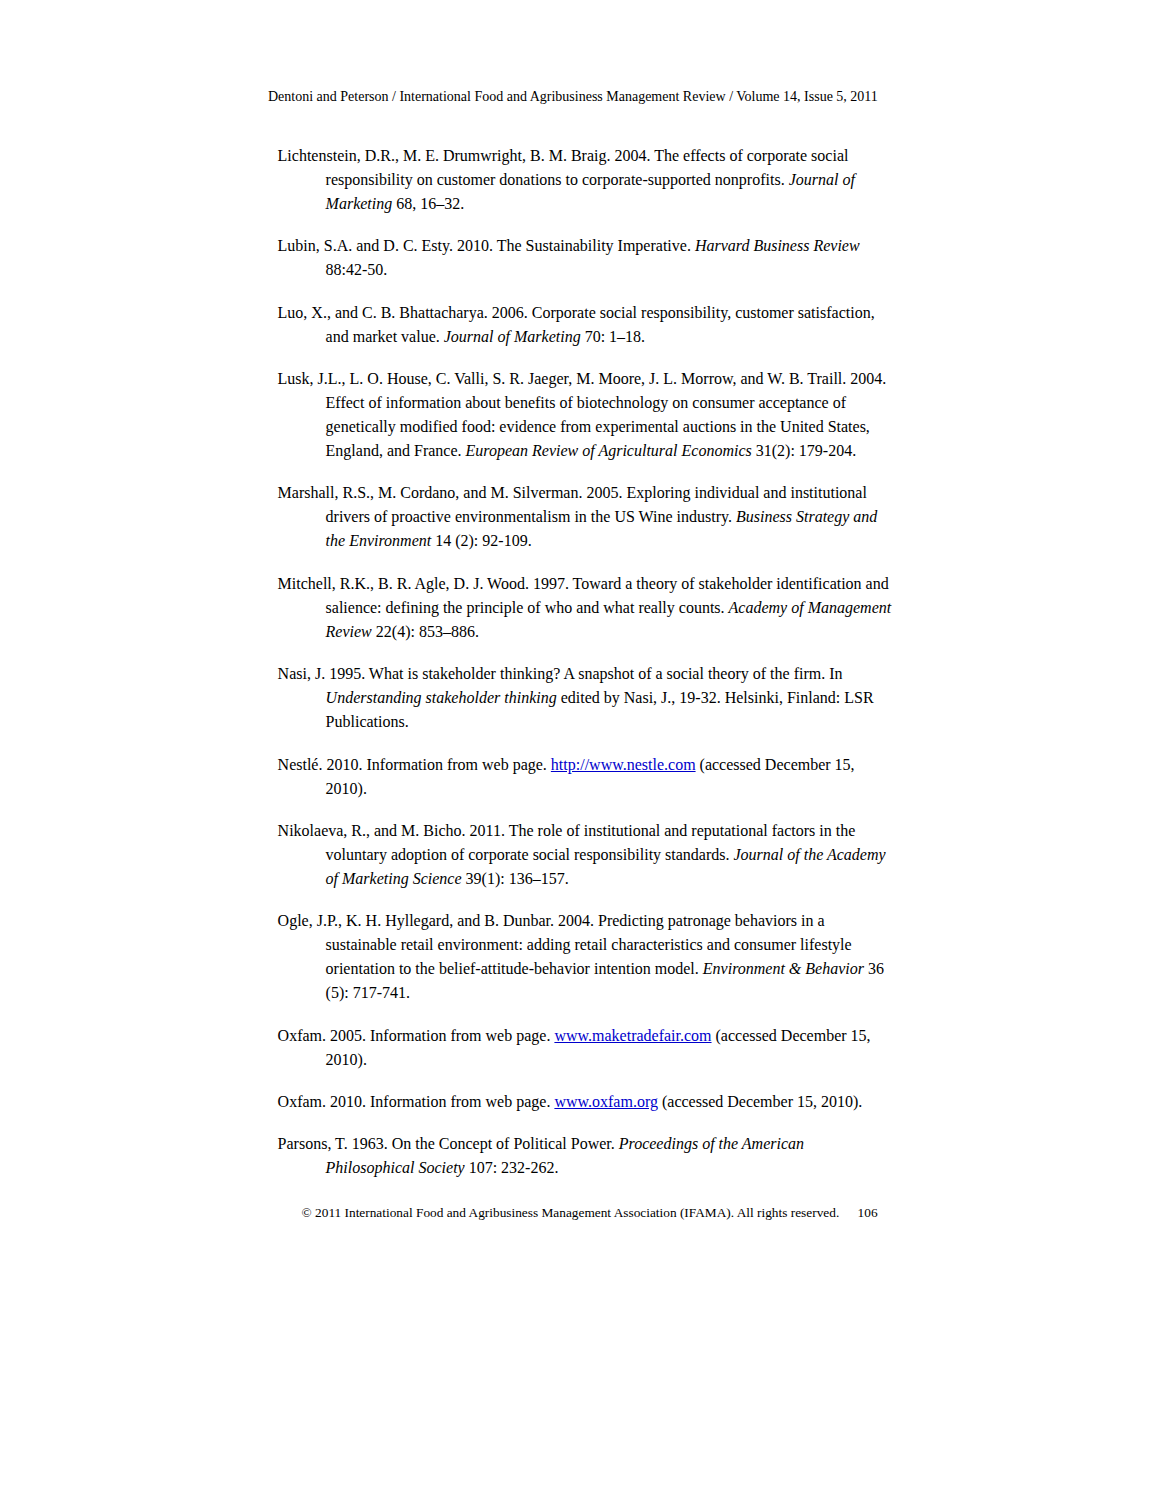Dentoni and Peterson / International Food and Agribusiness Management Review / Volume 14, Issue 5, 2011
Lichtenstein, D.R., M. E. Drumwright, B. M. Braig. 2004. The effects of corporate social responsibility on customer donations to corporate-supported nonprofits. Journal of Marketing 68, 16–32.
Lubin, S.A. and D. C. Esty. 2010. The Sustainability Imperative. Harvard Business Review 88:42-50.
Luo, X., and C. B. Bhattacharya. 2006. Corporate social responsibility, customer satisfaction, and market value. Journal of Marketing 70: 1–18.
Lusk, J.L., L. O. House, C. Valli, S. R. Jaeger, M. Moore, J. L. Morrow, and W. B. Traill. 2004. Effect of information about benefits of biotechnology on consumer acceptance of genetically modified food: evidence from experimental auctions in the United States, England, and France. European Review of Agricultural Economics 31(2): 179-204.
Marshall, R.S., M. Cordano, and M. Silverman. 2005. Exploring individual and institutional drivers of proactive environmentalism in the US Wine industry. Business Strategy and the Environment 14 (2): 92-109.
Mitchell, R.K., B. R. Agle, D. J. Wood. 1997. Toward a theory of stakeholder identification and salience: defining the principle of who and what really counts. Academy of Management Review 22(4): 853–886.
Nasi, J. 1995. What is stakeholder thinking? A snapshot of a social theory of the firm. In Understanding stakeholder thinking edited by Nasi, J., 19-32. Helsinki, Finland: LSR Publications.
Nestlé. 2010. Information from web page. http://www.nestle.com (accessed December 15, 2010).
Nikolaeva, R., and M. Bicho. 2011. The role of institutional and reputational factors in the voluntary adoption of corporate social responsibility standards. Journal of the Academy of Marketing Science 39(1): 136–157.
Ogle, J.P., K. H. Hyllegard, and B. Dunbar. 2004. Predicting patronage behaviors in a sustainable retail environment: adding retail characteristics and consumer lifestyle orientation to the belief-attitude-behavior intention model. Environment & Behavior 36 (5): 717-741.
Oxfam. 2005. Information from web page. www.maketradefair.com (accessed December 15, 2010).
Oxfam. 2010. Information from web page. www.oxfam.org (accessed December 15, 2010).
Parsons, T. 1963. On the Concept of Political Power. Proceedings of the American Philosophical Society 107: 232-262.
© 2011 International Food and Agribusiness Management Association (IFAMA). All rights reserved. 106